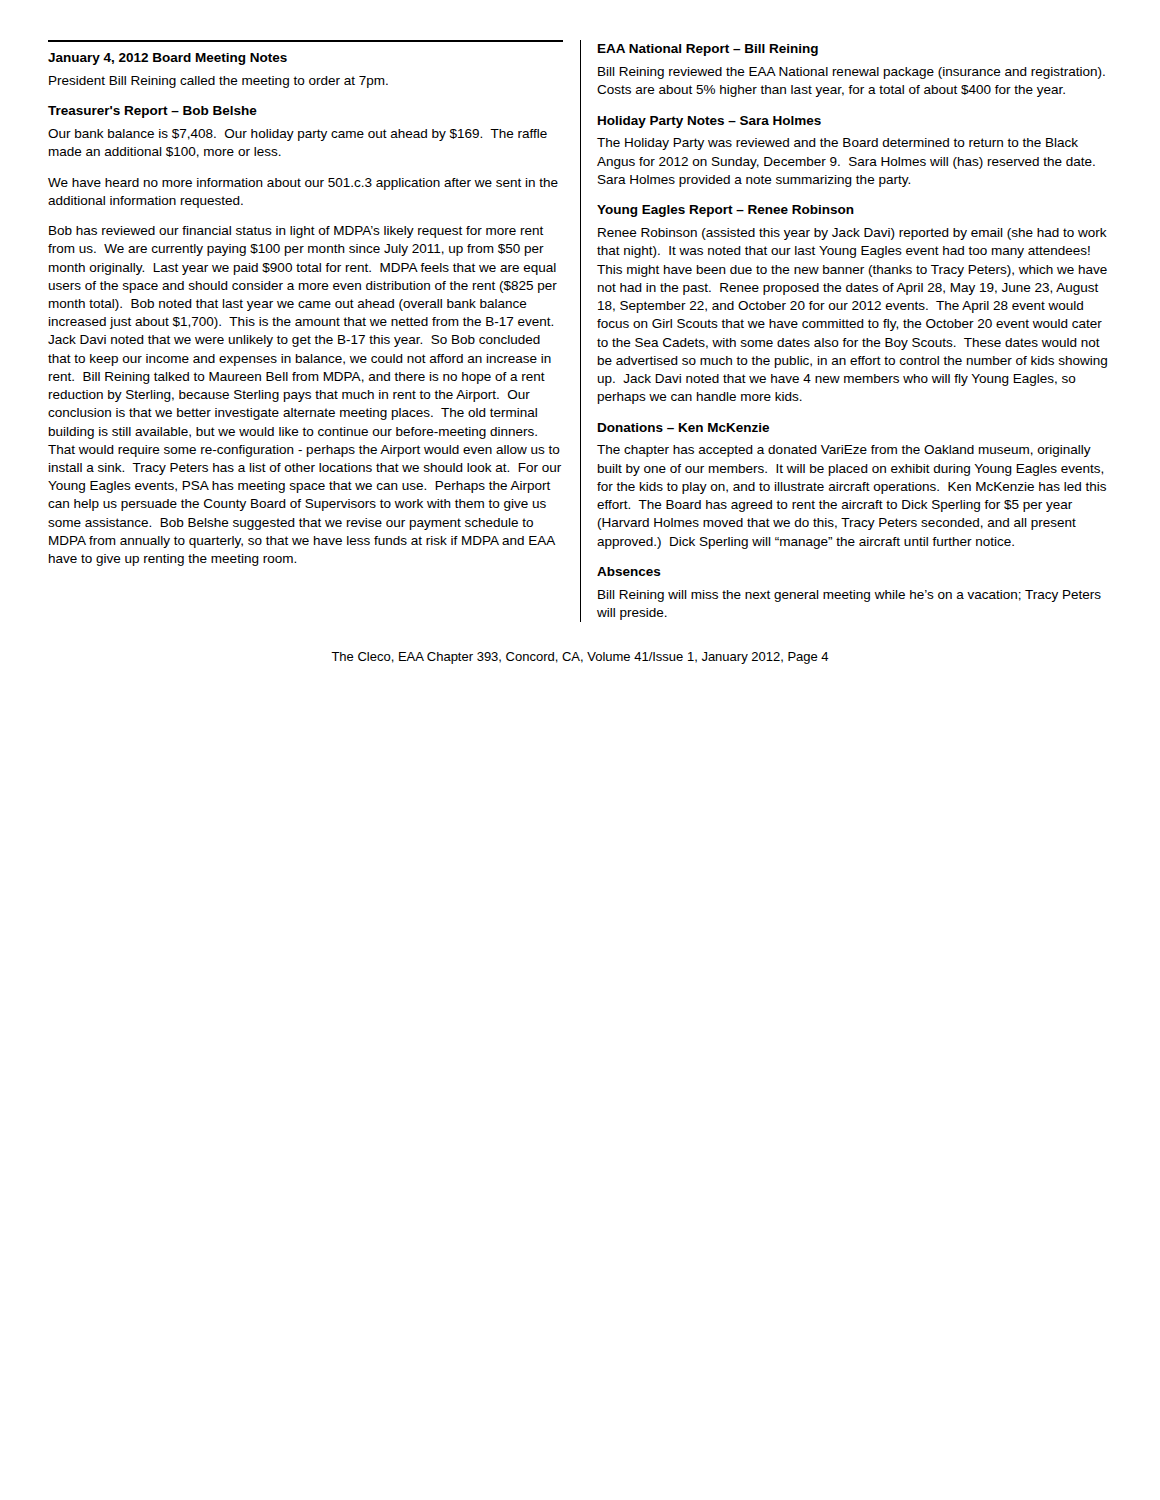January 4, 2012 Board Meeting Notes
President Bill Reining called the meeting to order at 7pm.
Treasurer's Report – Bob Belshe
Our bank balance is $7,408. Our holiday party came out ahead by $169. The raffle made an additional $100, more or less.
We have heard no more information about our 501.c.3 application after we sent in the additional information requested.
Bob has reviewed our financial status in light of MDPA’s likely request for more rent from us. We are currently paying $100 per month since July 2011, up from $50 per month originally. Last year we paid $900 total for rent. MDPA feels that we are equal users of the space and should consider a more even distribution of the rent ($825 per month total). Bob noted that last year we came out ahead (overall bank balance increased just about $1,700). This is the amount that we netted from the B-17 event. Jack Davi noted that we were unlikely to get the B-17 this year. So Bob concluded that to keep our income and expenses in balance, we could not afford an increase in rent. Bill Reining talked to Maureen Bell from MDPA, and there is no hope of a rent reduction by Sterling, because Sterling pays that much in rent to the Airport. Our conclusion is that we better investigate alternate meeting places. The old terminal building is still available, but we would like to continue our before-meeting dinners. That would require some re-configuration - perhaps the Airport would even allow us to install a sink. Tracy Peters has a list of other locations that we should look at. For our Young Eagles events, PSA has meeting space that we can use. Perhaps the Airport can help us persuade the County Board of Supervisors to work with them to give us some assistance. Bob Belshe suggested that we revise our payment schedule to MDPA from annually to quarterly, so that we have less funds at risk if MDPA and EAA have to give up renting the meeting room.
EAA National Report – Bill Reining
Bill Reining reviewed the EAA National renewal package (insurance and registration). Costs are about 5% higher than last year, for a total of about $400 for the year.
Holiday Party Notes – Sara Holmes
The Holiday Party was reviewed and the Board determined to return to the Black Angus for 2012 on Sunday, December 9. Sara Holmes will (has) reserved the date. Sara Holmes provided a note summarizing the party.
Young Eagles Report – Renee Robinson
Renee Robinson (assisted this year by Jack Davi) reported by email (she had to work that night). It was noted that our last Young Eagles event had too many attendees! This might have been due to the new banner (thanks to Tracy Peters), which we have not had in the past. Renee proposed the dates of April 28, May 19, June 23, August 18, September 22, and October 20 for our 2012 events. The April 28 event would focus on Girl Scouts that we have committed to fly, the October 20 event would cater to the Sea Cadets, with some dates also for the Boy Scouts. These dates would not be advertised so much to the public, in an effort to control the number of kids showing up. Jack Davi noted that we have 4 new members who will fly Young Eagles, so perhaps we can handle more kids.
Donations – Ken McKenzie
The chapter has accepted a donated VariEze from the Oakland museum, originally built by one of our members. It will be placed on exhibit during Young Eagles events, for the kids to play on, and to illustrate aircraft operations. Ken McKenzie has led this effort. The Board has agreed to rent the aircraft to Dick Sperling for $5 per year (Harvard Holmes moved that we do this, Tracy Peters seconded, and all present approved.) Dick Sperling will “manage” the aircraft until further notice.
Absences
Bill Reining will miss the next general meeting while he’s on a vacation; Tracy Peters will preside.
The Cleco, EAA Chapter 393, Concord, CA, Volume 41/Issue 1, January 2012, Page 4